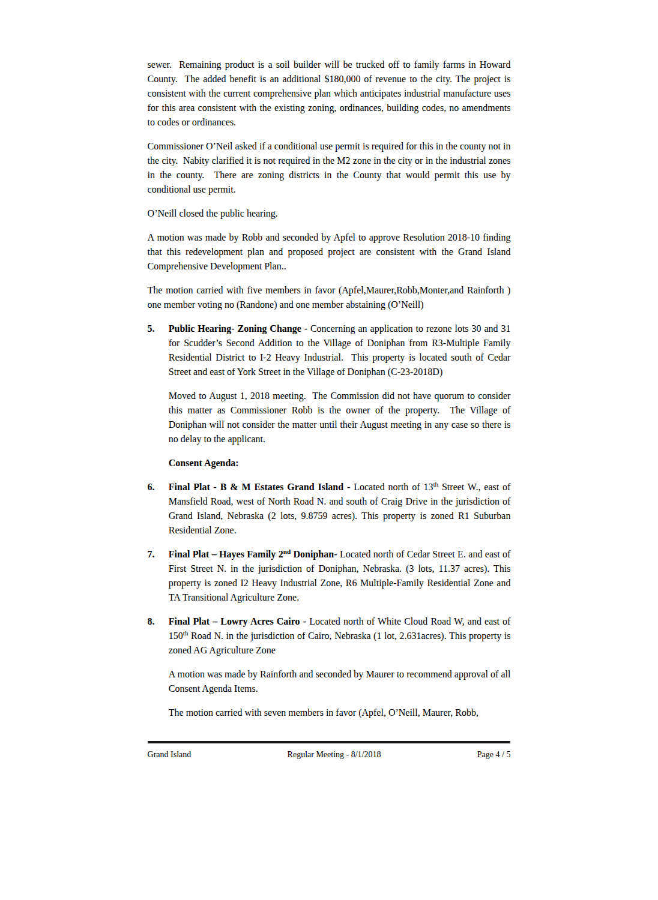sewer. Remaining product is a soil builder will be trucked off to family farms in Howard County. The added benefit is an additional $180,000 of revenue to the city. The project is consistent with the current comprehensive plan which anticipates industrial manufacture uses for this area consistent with the existing zoning, ordinances, building codes, no amendments to codes or ordinances.
Commissioner O’Neil asked if a conditional use permit is required for this in the county not in the city. Nabity clarified it is not required in the M2 zone in the city or in the industrial zones in the county. There are zoning districts in the County that would permit this use by conditional use permit.
O’Neill closed the public hearing.
A motion was made by Robb and seconded by Apfel to approve Resolution 2018-10 finding that this redevelopment plan and proposed project are consistent with the Grand Island Comprehensive Development Plan..
The motion carried with five members in favor (Apfel,Maurer,Robb,Monter,and Rainforth ) one member voting no (Randone) and one member abstaining (O’Neill)
5. Public Hearing- Zoning Change - Concerning an application to rezone lots 30 and 31 for Scudder’s Second Addition to the Village of Doniphan from R3-Multiple Family Residential District to I-2 Heavy Industrial. This property is located south of Cedar Street and east of York Street in the Village of Doniphan (C-23-2018D)
Moved to August 1, 2018 meeting. The Commission did not have quorum to consider this matter as Commissioner Robb is the owner of the property. The Village of Doniphan will not consider the matter until their August meeting in any case so there is no delay to the applicant.
Consent Agenda:
6. Final Plat - B & M Estates Grand Island - Located north of 13th Street W., east of Mansfield Road, west of North Road N. and south of Craig Drive in the jurisdiction of Grand Island, Nebraska (2 lots, 9.8759 acres). This property is zoned R1 Suburban Residential Zone.
7. Final Plat – Hayes Family 2nd Doniphan- Located north of Cedar Street E. and east of First Street N. in the jurisdiction of Doniphan, Nebraska. (3 lots, 11.37 acres). This property is zoned I2 Heavy Industrial Zone, R6 Multiple-Family Residential Zone and TA Transitional Agriculture Zone.
8. Final Plat – Lowry Acres Cairo - Located north of White Cloud Road W, and east of 150th Road N. in the jurisdiction of Cairo, Nebraska (1 lot, 2.631acres). This property is zoned AG Agriculture Zone
A motion was made by Rainforth and seconded by Maurer to recommend approval of all Consent Agenda Items.
The motion carried with seven members in favor (Apfel, O’Neill, Maurer, Robb,
Grand Island
Regular Meeting - 8/1/2018
Page 4 / 5